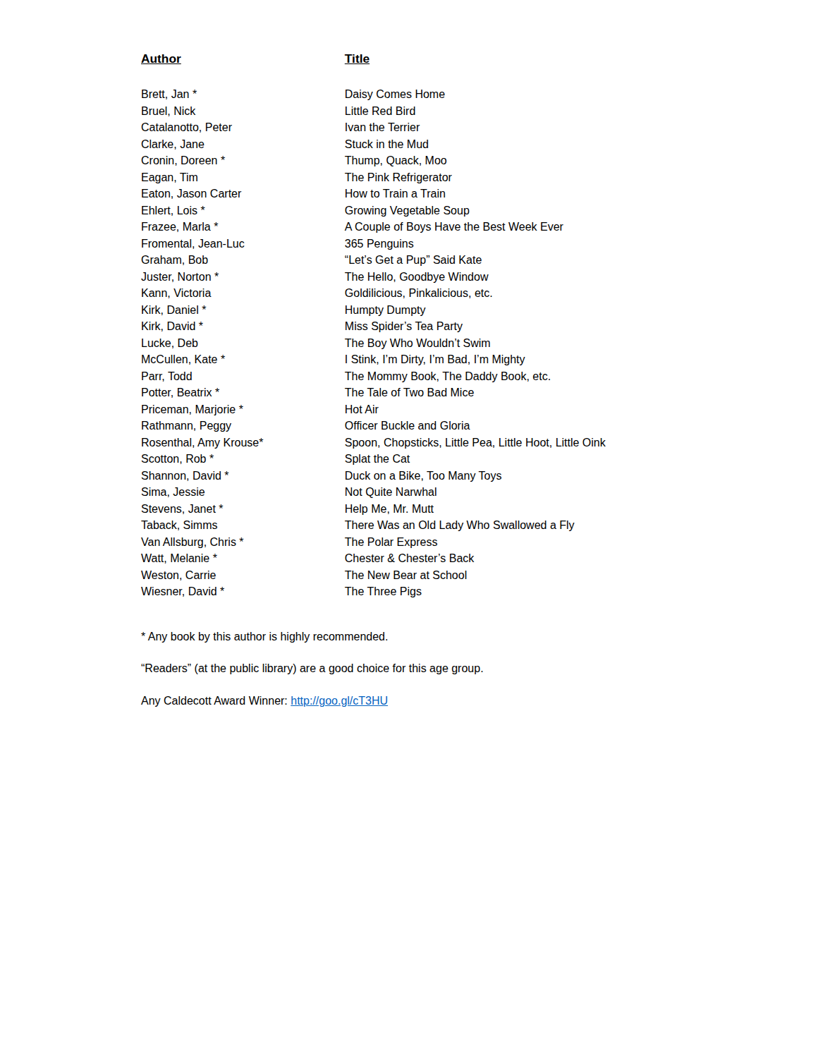| Author | Title |
| --- | --- |
| Brett, Jan * | Daisy Comes Home |
| Bruel, Nick | Little Red Bird |
| Catalanotto, Peter | Ivan the Terrier |
| Clarke, Jane | Stuck in the Mud |
| Cronin, Doreen * | Thump, Quack, Moo |
| Eagan, Tim | The Pink Refrigerator |
| Eaton, Jason Carter | How to Train a Train |
| Ehlert, Lois * | Growing Vegetable Soup |
| Frazee, Marla * | A Couple of Boys Have the Best Week Ever |
| Fromental, Jean-Luc | 365 Penguins |
| Graham, Bob | “Let’s Get a Pup” Said Kate |
| Juster, Norton * | The Hello, Goodbye Window |
| Kann, Victoria | Goldilicious, Pinkalicious, etc. |
| Kirk, Daniel * | Humpty Dumpty |
| Kirk, David * | Miss Spider’s Tea Party |
| Lucke, Deb | The Boy Who Wouldn’t Swim |
| McCullen, Kate * | I Stink, I’m Dirty, I’m Bad, I’m Mighty |
| Parr, Todd | The Mommy Book, The Daddy Book, etc. |
| Potter, Beatrix * | The Tale of Two Bad Mice |
| Priceman, Marjorie * | Hot Air |
| Rathmann, Peggy | Officer Buckle and Gloria |
| Rosenthal, Amy Krouse* | Spoon, Chopsticks, Little Pea, Little Hoot, Little Oink |
| Scotton, Rob * | Splat the Cat |
| Shannon, David * | Duck on a Bike, Too Many Toys |
| Sima, Jessie | Not Quite Narwhal |
| Stevens, Janet * | Help Me, Mr. Mutt |
| Taback, Simms | There Was an Old Lady Who Swallowed a Fly |
| Van Allsburg, Chris * | The Polar Express |
| Watt, Melanie * | Chester & Chester’s Back |
| Weston, Carrie | The New Bear at School |
| Wiesner, David * | The Three Pigs |
* Any book by this author is highly recommended.
“Readers” (at the public library) are a good choice for this age group.
Any Caldecott Award Winner: http://goo.gl/cT3HU